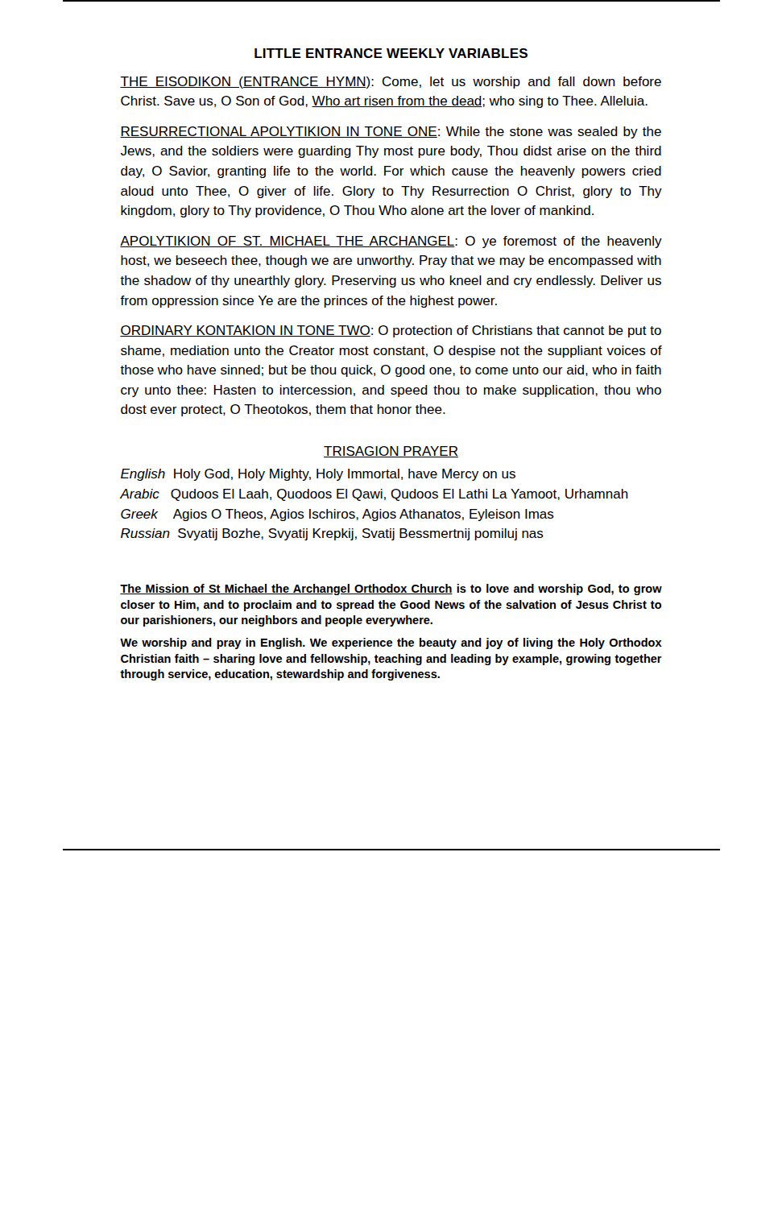LITTLE ENTRANCE WEEKLY VARIABLES
THE EISODIKON (ENTRANCE HYMN): Come, let us worship and fall down before Christ. Save us, O Son of God, Who art risen from the dead; who sing to Thee. Alleluia.
RESURRECTIONAL APOLYTIKION IN TONE ONE: While the stone was sealed by the Jews, and the soldiers were guarding Thy most pure body, Thou didst arise on the third day, O Savior, granting life to the world. For which cause the heavenly powers cried aloud unto Thee, O giver of life. Glory to Thy Resurrection O Christ, glory to Thy kingdom, glory to Thy providence, O Thou Who alone art the lover of mankind.
APOLYTIKION OF ST. MICHAEL THE ARCHANGEL: O ye foremost of the heavenly host, we beseech thee, though we are unworthy. Pray that we may be encompassed with the shadow of thy unearthly glory. Preserving us who kneel and cry endlessly. Deliver us from oppression since Ye are the princes of the highest power.
ORDINARY KONTAKION IN TONE TWO: O protection of Christians that cannot be put to shame, mediation unto the Creator most constant, O despise not the suppliant voices of those who have sinned; but be thou quick, O good one, to come unto our aid, who in faith cry unto thee: Hasten to intercession, and speed thou to make supplication, thou who dost ever protect, O Theotokos, them that honor thee.
TRISAGION PRAYER
English Holy God, Holy Mighty, Holy Immortal, have Mercy on us
Arabic Qudoos El Laah, Quodoos El Qawi, Qudoos El Lathi La Yamoot, Urhamnah
Greek Agios O Theos, Agios Ischiros, Agios Athanatos, Eyleison Imas
Russian Svyatij Bozhe, Svyatij Krepkij, Svatij Bessmertnij pomiluj nas
The Mission of St Michael the Archangel Orthodox Church is to love and worship God, to grow closer to Him, and to proclaim and to spread the Good News of the salvation of Jesus Christ to our parishioners, our neighbors and people everywhere.
We worship and pray in English. We experience the beauty and joy of living the Holy Orthodox Christian faith – sharing love and fellowship, teaching and leading by example, growing together through service, education, stewardship and forgiveness.